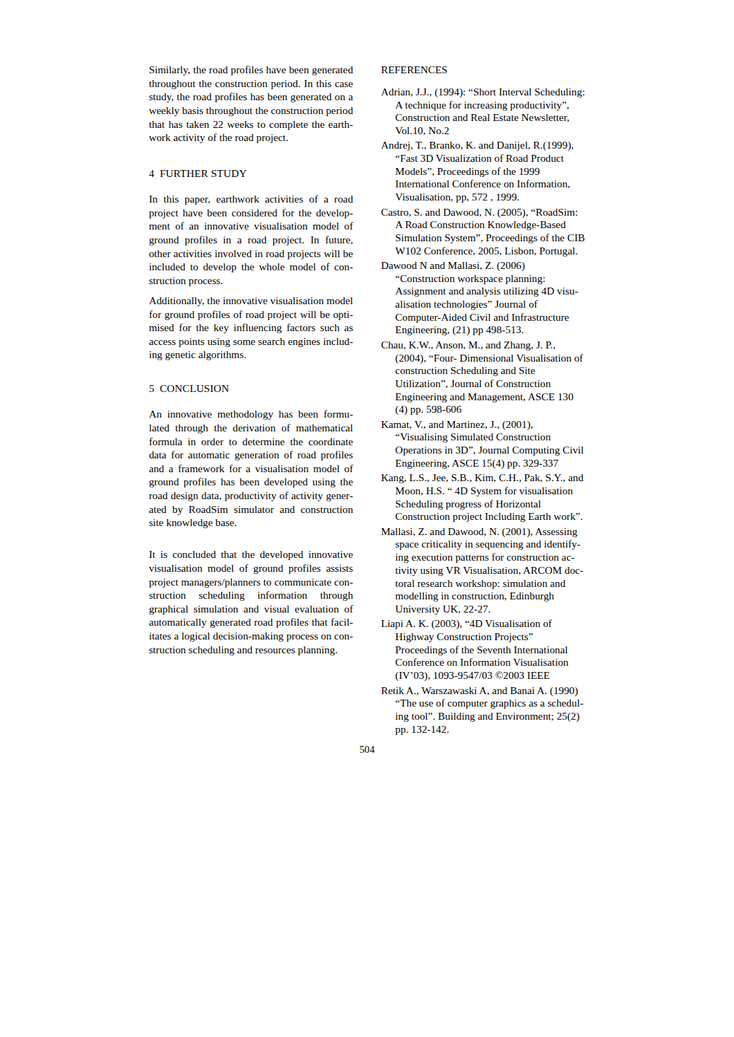Similarly, the road profiles have been generated throughout the construction period. In this case study, the road profiles has been generated on a weekly basis throughout the construction period that has taken 22 weeks to complete the earthwork activity of the road project.
4 FURTHER STUDY
In this paper, earthwork activities of a road project have been considered for the development of an innovative visualisation model of ground profiles in a road project. In future, other activities involved in road projects will be included to develop the whole model of construction process.
Additionally, the innovative visualisation model for ground profiles of road project will be optimised for the key influencing factors such as access points using some search engines including genetic algorithms.
5 CONCLUSION
An innovative methodology has been formulated through the derivation of mathematical formula in order to determine the coordinate data for automatic generation of road profiles and a framework for a visualisation model of ground profiles has been developed using the road design data, productivity of activity generated by RoadSim simulator and construction site knowledge base.
It is concluded that the developed innovative visualisation model of ground profiles assists project managers/planners to communicate construction scheduling information through graphical simulation and visual evaluation of automatically generated road profiles that facilitates a logical decision-making process on construction scheduling and resources planning.
REFERENCES
Adrian, J.J., (1994): “Short Interval Scheduling: A technique for increasing productivity”, Construction and Real Estate Newsletter, Vol.10, No.2
Andrej, T., Branko, K. and Danijel, R.(1999), “Fast 3D Visualization of Road Product Models”, Proceedings of the 1999 International Conference on Information, Visualisation, pp, 572 , 1999.
Castro, S. and Dawood, N. (2005), “RoadSim: A Road Construction Knowledge-Based Simulation System”, Proceedings of the CIB W102 Conference, 2005, Lisbon, Portugal.
Dawood N and Mallasi, Z. (2006) “Construction workspace planning: Assignment and analysis utilizing 4D visualisation technologies” Journal of Computer-Aided Civil and Infrastructure Engineering, (21) pp 498-513.
Chau, K.W., Anson, M., and Zhang, J. P., (2004), “Four- Dimensional Visualisation of construction Scheduling and Site Utilization”, Journal of Construction Engineering and Management, ASCE 130 (4) pp. 598-606
Kamat, V., and Martinez, J., (2001), “Visualising Simulated Construction Operations in 3D”, Journal Computing Civil Engineering, ASCE 15(4) pp. 329-337
Kang, L.S., Jee, S.B., Kim, C.H., Pak, S.Y., and Moon, H.S. “ 4D System for visualisation Scheduling progress of Horizontal Construction project Including Earth work”.
Mallasi, Z. and Dawood, N. (2001), Assessing space criticality in sequencing and identifying execution patterns for construction activity using VR Visualisation, ARCOM doctoral research workshop: simulation and modelling in construction, Edinburgh University UK, 22-27.
Liapi A. K. (2003), “4D Visualisation of Highway Construction Projects” Proceedings of the Seventh International Conference on Information Visualisation (IV’03), 1093-9547/03 ©2003 IEEE
Retik A., Warszawaski A, and Banai A. (1990) “The use of computer graphics as a scheduling tool”. Building and Environment; 25(2) pp. 132-142.
504